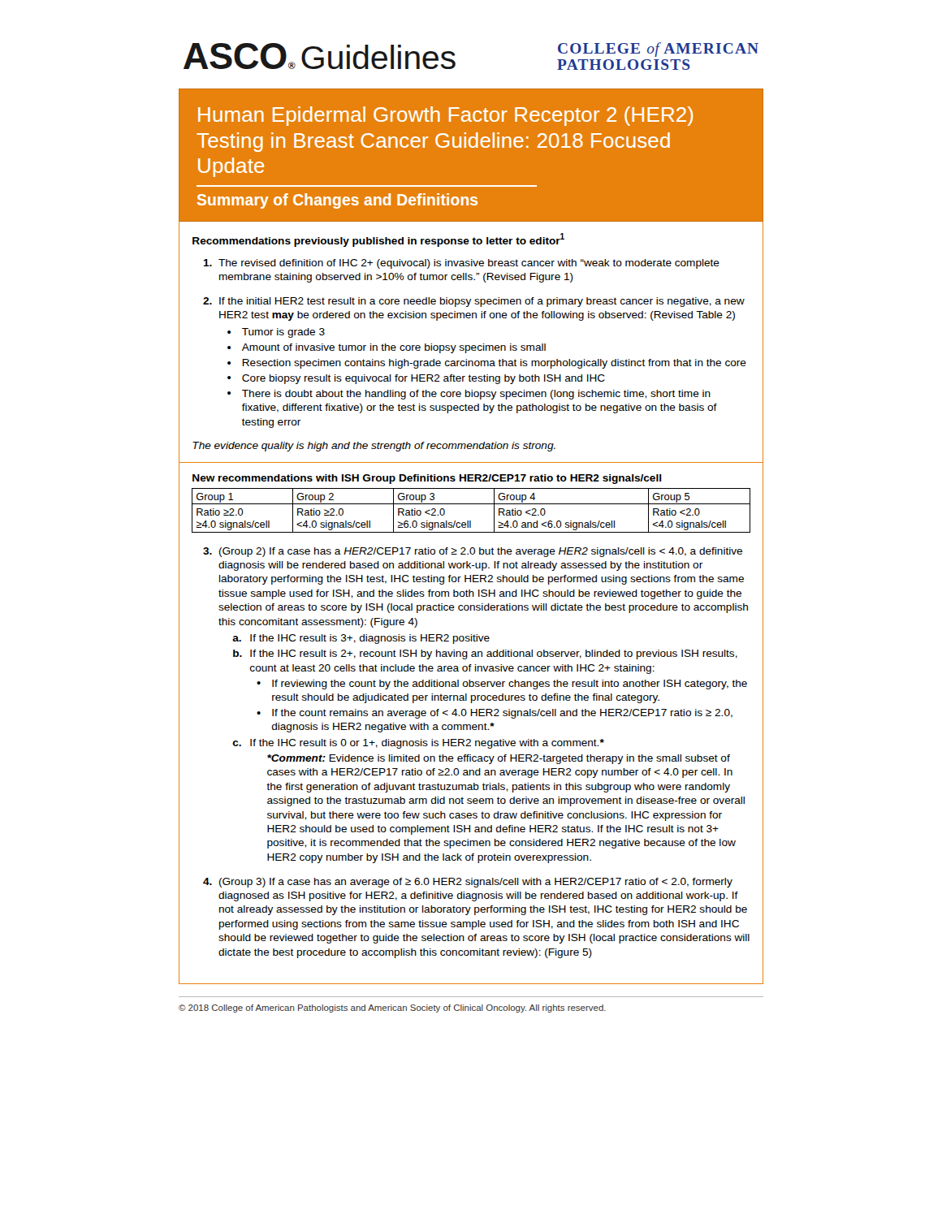ASCO®Guidelines
COLLEGE of AMERICAN
PATHOLOGISTS
Human Epidermal Growth Factor Receptor 2 (HER2)
Testing in Breast Cancer Guideline: 2018 Focused Update
Summary of Changes and Definitions
Recommendations previously published in response to letter to editor1
The revised definition of IHC 2+ (equivocal) is invasive breast cancer with “weak to moderate complete membrane staining observed in >10% of tumor cells.” (Revised Figure 1)
If the initial HER2 test result in a core needle biopsy specimen of a primary breast cancer is negative, a new HER2 test may be ordered on the excision specimen if one of the following is observed: (Revised Table 2)
Tumor is grade 3
Amount of invasive tumor in the core biopsy specimen is small
Resection specimen contains high-grade carcinoma that is morphologically distinct from that in the core
Core biopsy result is equivocal for HER2 after testing by both ISH and IHC
There is doubt about the handling of the core biopsy specimen (long ischemic time, short time in fixative, different fixative) or the test is suspected by the pathologist to be negative on the basis of testing error
The evidence quality is high and the strength of recommendation is strong.
New recommendations with ISH Group Definitions HER2/CEP17 ratio to HER2 signals/cell
| Group 1 | Group 2 | Group 3 | Group 4 | Group 5 |
| Ratio ≥2.0 ≥4.0 signals/cell | Ratio ≥2.0 <4.0 signals/cell | Ratio <2.0 ≥6.0 signals/cell | Ratio <2.0 ≥4.0 and <6.0 signals/cell | Ratio <2.0 <4.0 signals/cell |
(Group 2) If a case has a HER2/CEP17 ratio of ≥ 2.0 but the average HER2 signals/cell is < 4.0, a definitive diagnosis will be rendered based on additional work-up. If not already assessed by the institution or laboratory performing the ISH test, IHC testing for HER2 should be performed using sections from the same tissue sample used for ISH, and the slides from both ISH and IHC should be reviewed together to guide the selection of areas to score by ISH (local practice considerations will dictate the best procedure to accomplish this concomitant assessment): (Figure 4)
a. If the IHC result is 3+, diagnosis is HER2 positive
b. If the IHC result is 2+, recount ISH by having an additional observer, blinded to previous ISH results, count at least 20 cells that include the area of invasive cancer with IHC 2+ staining:
If reviewing the count by the additional observer changes the result into another ISH category, the result should be adjudicated per internal procedures to define the final category.
If the count remains an average of < 4.0 HER2 signals/cell and the HER2/CEP17 ratio is ≥ 2.0, diagnosis is HER2 negative with a comment.*
c. If the IHC result is 0 or 1+, diagnosis is HER2 negative with a comment.*
*Comment: Evidence is limited on the efficacy of HER2-targeted therapy in the small subset of cases with a HER2/CEP17 ratio of ≥2.0 and an average HER2 copy number of < 4.0 per cell. In the first generation of adjuvant trastuzumab trials, patients in this subgroup who were randomly assigned to the trastuzumab arm did not seem to derive an improvement in disease-free or overall survival, but there were too few such cases to draw definitive conclusions. IHC expression for HER2 should be used to complement ISH and define HER2 status. If the IHC result is not 3+ positive, it is recommended that the specimen be considered HER2 negative because of the low HER2 copy number by ISH and the lack of protein overexpression.
(Group 3) If a case has an average of ≥ 6.0 HER2 signals/cell with a HER2/CEP17 ratio of < 2.0, formerly diagnosed as ISH positive for HER2, a definitive diagnosis will be rendered based on additional work-up. If not already assessed by the institution or laboratory performing the ISH test, IHC testing for HER2 should be performed using sections from the same tissue sample used for ISH, and the slides from both ISH and IHC should be reviewed together to guide the selection of areas to score by ISH (local practice considerations will dictate the best procedure to accomplish this concomitant review): (Figure 5)
© 2018 College of American Pathologists and American Society of Clinical Oncology. All rights reserved.